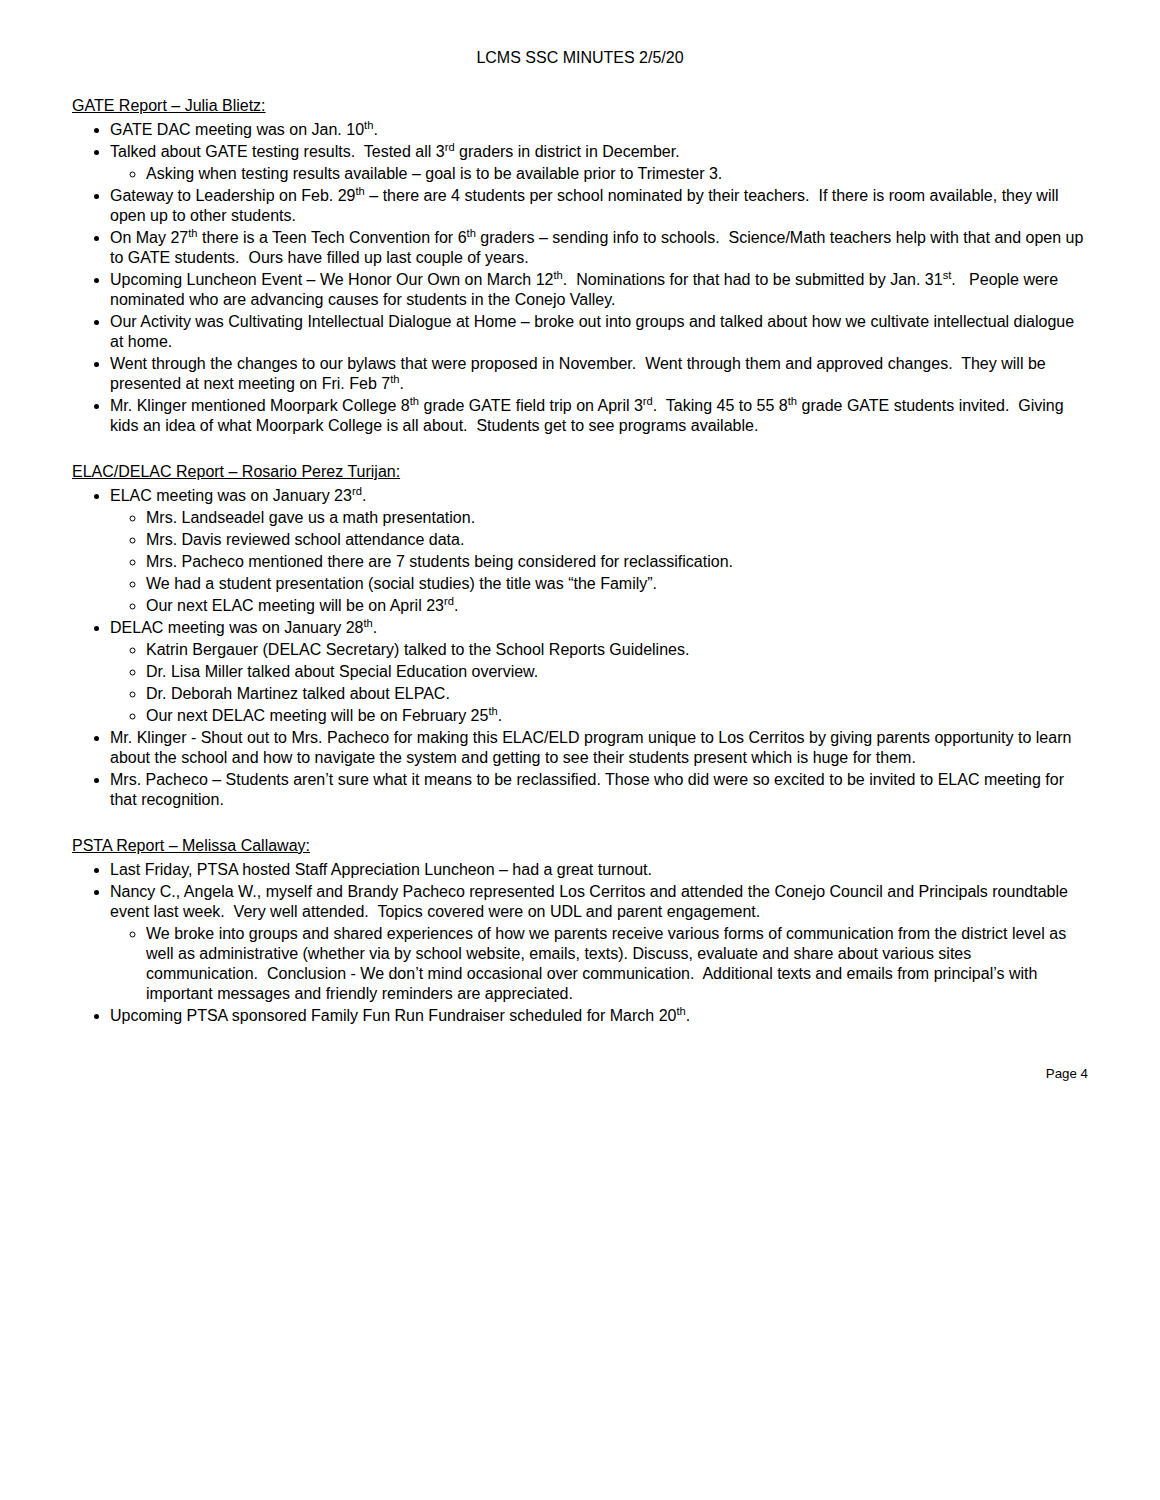LCMS SSC MINUTES 2/5/20
GATE Report – Julia Blietz:
GATE DAC meeting was on Jan. 10th.
Talked about GATE testing results. Tested all 3rd graders in district in December.
Asking when testing results available – goal is to be available prior to Trimester 3.
Gateway to Leadership on Feb. 29th – there are 4 students per school nominated by their teachers. If there is room available, they will open up to other students.
On May 27th there is a Teen Tech Convention for 6th graders – sending info to schools. Science/Math teachers help with that and open up to GATE students. Ours have filled up last couple of years.
Upcoming Luncheon Event – We Honor Our Own on March 12th. Nominations for that had to be submitted by Jan. 31st. People were nominated who are advancing causes for students in the Conejo Valley.
Our Activity was Cultivating Intellectual Dialogue at Home – broke out into groups and talked about how we cultivate intellectual dialogue at home.
Went through the changes to our bylaws that were proposed in November. Went through them and approved changes. They will be presented at next meeting on Fri. Feb 7th.
Mr. Klinger mentioned Moorpark College 8th grade GATE field trip on April 3rd. Taking 45 to 55 8th grade GATE students invited. Giving kids an idea of what Moorpark College is all about. Students get to see programs available.
ELAC/DELAC Report – Rosario Perez Turijan:
ELAC meeting was on January 23rd.
Mrs. Landseadel gave us a math presentation.
Mrs. Davis reviewed school attendance data.
Mrs. Pacheco mentioned there are 7 students being considered for reclassification.
We had a student presentation (social studies) the title was “the Family”.
Our next ELAC meeting will be on April 23rd.
DELAC meeting was on January 28th.
Katrin Bergauer (DELAC Secretary) talked to the School Reports Guidelines.
Dr. Lisa Miller talked about Special Education overview.
Dr. Deborah Martinez talked about ELPAC.
Our next DELAC meeting will be on February 25th.
Mr. Klinger - Shout out to Mrs. Pacheco for making this ELAC/ELD program unique to Los Cerritos by giving parents opportunity to learn about the school and how to navigate the system and getting to see their students present which is huge for them.
Mrs. Pacheco – Students aren’t sure what it means to be reclassified. Those who did were so excited to be invited to ELAC meeting for that recognition.
PSTA Report – Melissa Callaway:
Last Friday, PTSA hosted Staff Appreciation Luncheon – had a great turnout.
Nancy C., Angela W., myself and Brandy Pacheco represented Los Cerritos and attended the Conejo Council and Principals roundtable event last week. Very well attended. Topics covered were on UDL and parent engagement.
We broke into groups and shared experiences of how we parents receive various forms of communication from the district level as well as administrative (whether via by school website, emails, texts). Discuss, evaluate and share about various sites communication. Conclusion - We don’t mind occasional over communication. Additional texts and emails from principal’s with important messages and friendly reminders are appreciated.
Upcoming PTSA sponsored Family Fun Run Fundraiser scheduled for March 20th.
Page 4